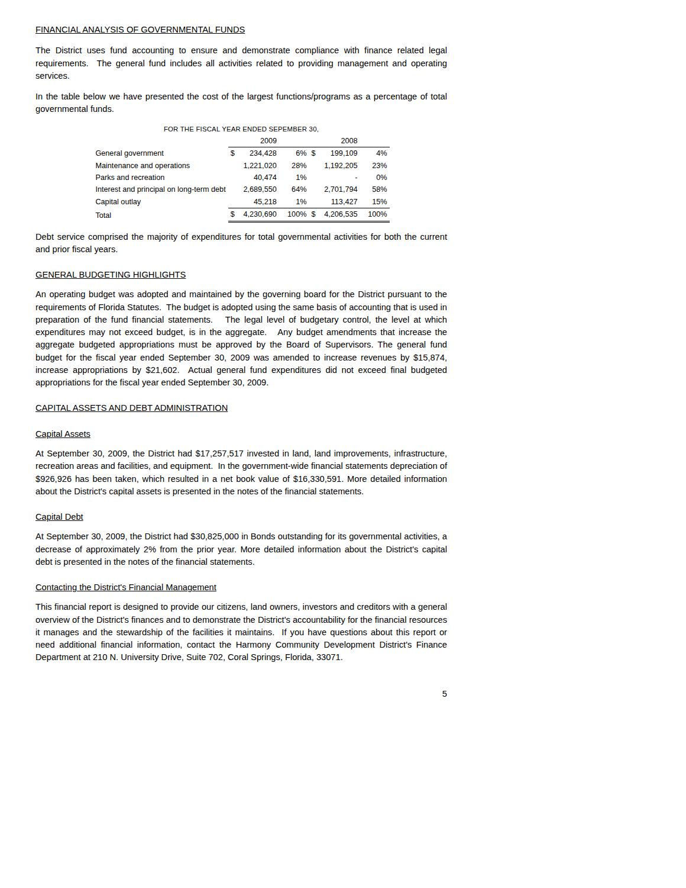FINANCIAL ANALYSIS OF GOVERNMENTAL FUNDS
The District uses fund accounting to ensure and demonstrate compliance with finance related legal requirements. The general fund includes all activities related to providing management and operating services.
In the table below we have presented the cost of the largest functions/programs as a percentage of total governmental funds.
FOR THE FISCAL YEAR ENDED SEPEMBER 30,
| | 2009 | 2008 |
| General government | $ | 234,428 | 6% | $ | 199,109 | 4% |
| Maintenance and operations | | 1,221,020 | 28% | | 1,192,205 | 23% |
| Parks and recreation | | 40,474 | 1% | | - | 0% |
| Interest and principal on long-term debt | | 2,689,550 | 64% | | 2,701,794 | 58% |
| Capital outlay | | 45,218 | 1% | | 113,427 | 15% |
| Total | $ | 4,230,690 | 100% | $ | 4,206,535 | 100% |
Debt service comprised the majority of expenditures for total governmental activities for both the current and prior fiscal years.
GENERAL BUDGETING HIGHLIGHTS
An operating budget was adopted and maintained by the governing board for the District pursuant to the requirements of Florida Statutes. The budget is adopted using the same basis of accounting that is used in preparation of the fund financial statements. The legal level of budgetary control, the level at which expenditures may not exceed budget, is in the aggregate. Any budget amendments that increase the aggregate budgeted appropriations must be approved by the Board of Supervisors. The general fund budget for the fiscal year ended September 30, 2009 was amended to increase revenues by $15,874, increase appropriations by $21,602. Actual general fund expenditures did not exceed final budgeted appropriations for the fiscal year ended September 30, 2009.
CAPITAL ASSETS AND DEBT ADMINISTRATION
Capital Assets
At September 30, 2009, the District had $17,257,517 invested in land, land improvements, infrastructure, recreation areas and facilities, and equipment. In the government-wide financial statements depreciation of $926,926 has been taken, which resulted in a net book value of $16,330,591. More detailed information about the District's capital assets is presented in the notes of the financial statements.
Capital Debt
At September 30, 2009, the District had $30,825,000 in Bonds outstanding for its governmental activities, a decrease of approximately 2% from the prior year. More detailed information about the District's capital debt is presented in the notes of the financial statements.
Contacting the District's Financial Management
This financial report is designed to provide our citizens, land owners, investors and creditors with a general overview of the District's finances and to demonstrate the District's accountability for the financial resources it manages and the stewardship of the facilities it maintains. If you have questions about this report or need additional financial information, contact the Harmony Community Development District's Finance Department at 210 N. University Drive, Suite 702, Coral Springs, Florida, 33071.
5